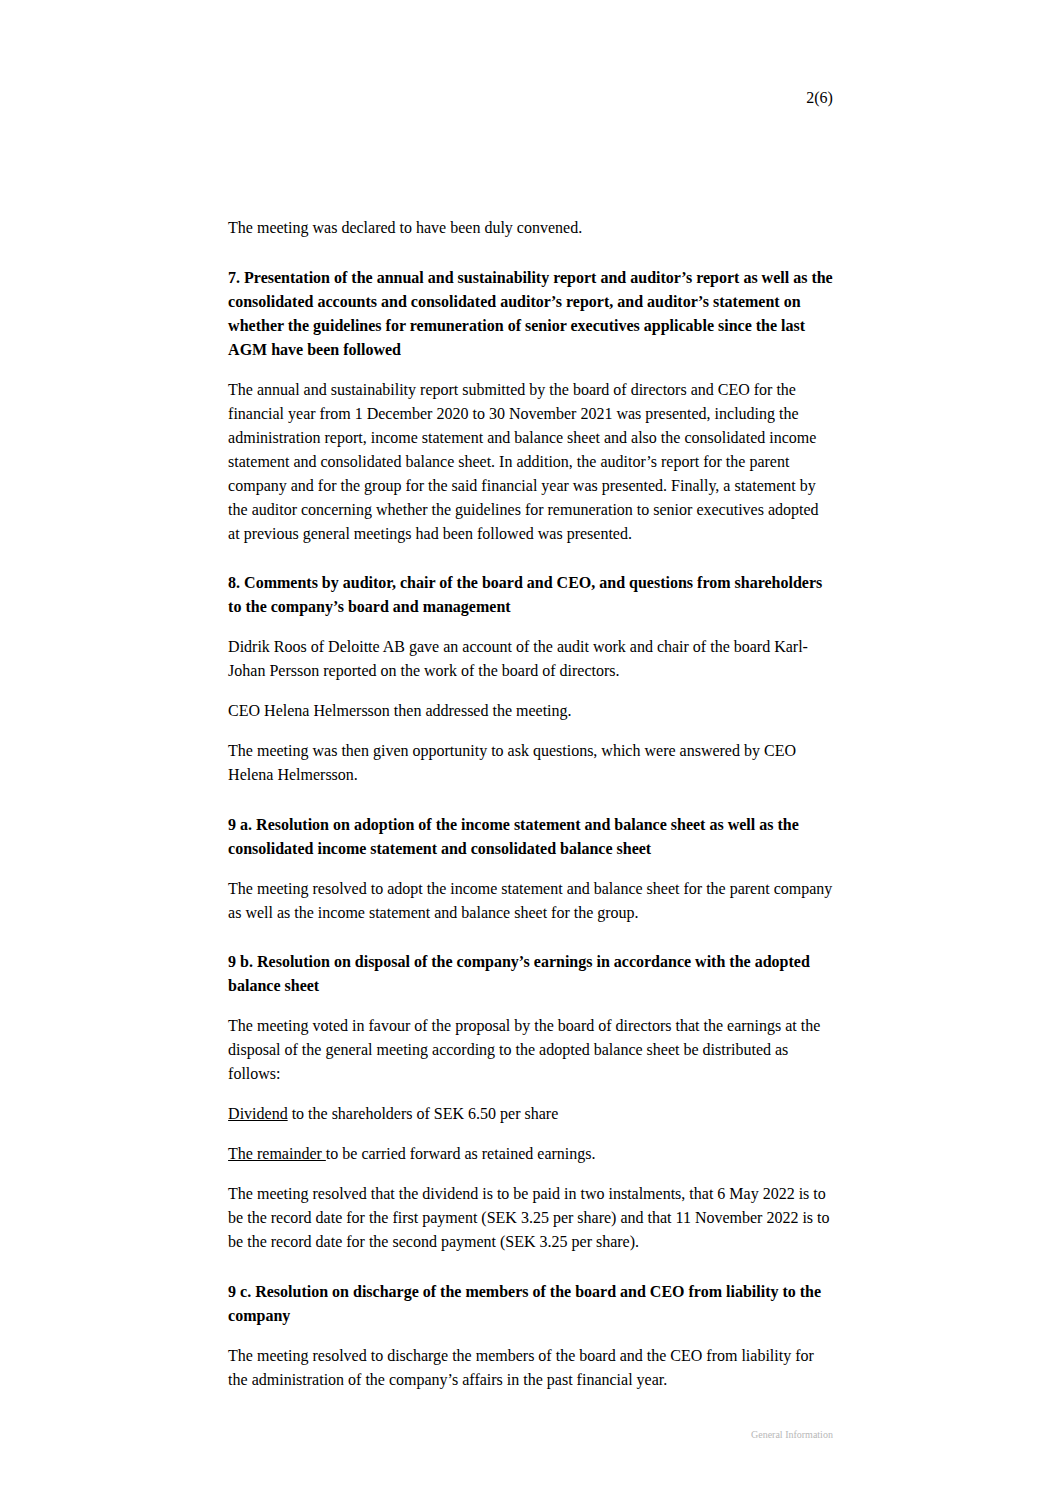2(6)
The meeting was declared to have been duly convened.
7. Presentation of the annual and sustainability report and auditor’s report as well as the consolidated accounts and consolidated auditor’s report, and auditor’s statement on whether the guidelines for remuneration of senior executives applicable since the last AGM have been followed
The annual and sustainability report submitted by the board of directors and CEO for the financial year from 1 December 2020 to 30 November 2021 was presented, including the administration report, income statement and balance sheet and also the consolidated income statement and consolidated balance sheet. In addition, the auditor’s report for the parent company and for the group for the said financial year was presented. Finally, a statement by the auditor concerning whether the guidelines for remuneration to senior executives adopted at previous general meetings had been followed was presented.
8. Comments by auditor, chair of the board and CEO, and questions from shareholders to the company’s board and management
Didrik Roos of Deloitte AB gave an account of the audit work and chair of the board Karl-Johan Persson reported on the work of the board of directors.
CEO Helena Helmersson then addressed the meeting.
The meeting was then given opportunity to ask questions, which were answered by CEO Helena Helmersson.
9 a. Resolution on adoption of the income statement and balance sheet as well as the consolidated income statement and consolidated balance sheet
The meeting resolved to adopt the income statement and balance sheet for the parent company as well as the income statement and balance sheet for the group.
9 b. Resolution on disposal of the company’s earnings in accordance with the adopted balance sheet
The meeting voted in favour of the proposal by the board of directors that the earnings at the disposal of the general meeting according to the adopted balance sheet be distributed as follows:
Dividend to the shareholders of SEK 6.50 per share
The remainder to be carried forward as retained earnings.
The meeting resolved that the dividend is to be paid in two instalments, that 6 May 2022 is to be the record date for the first payment (SEK 3.25 per share) and that 11 November 2022 is to be the record date for the second payment (SEK 3.25 per share).
9 c. Resolution on discharge of the members of the board and CEO from liability to the company
The meeting resolved to discharge the members of the board and the CEO from liability for the administration of the company’s affairs in the past financial year.
General Information